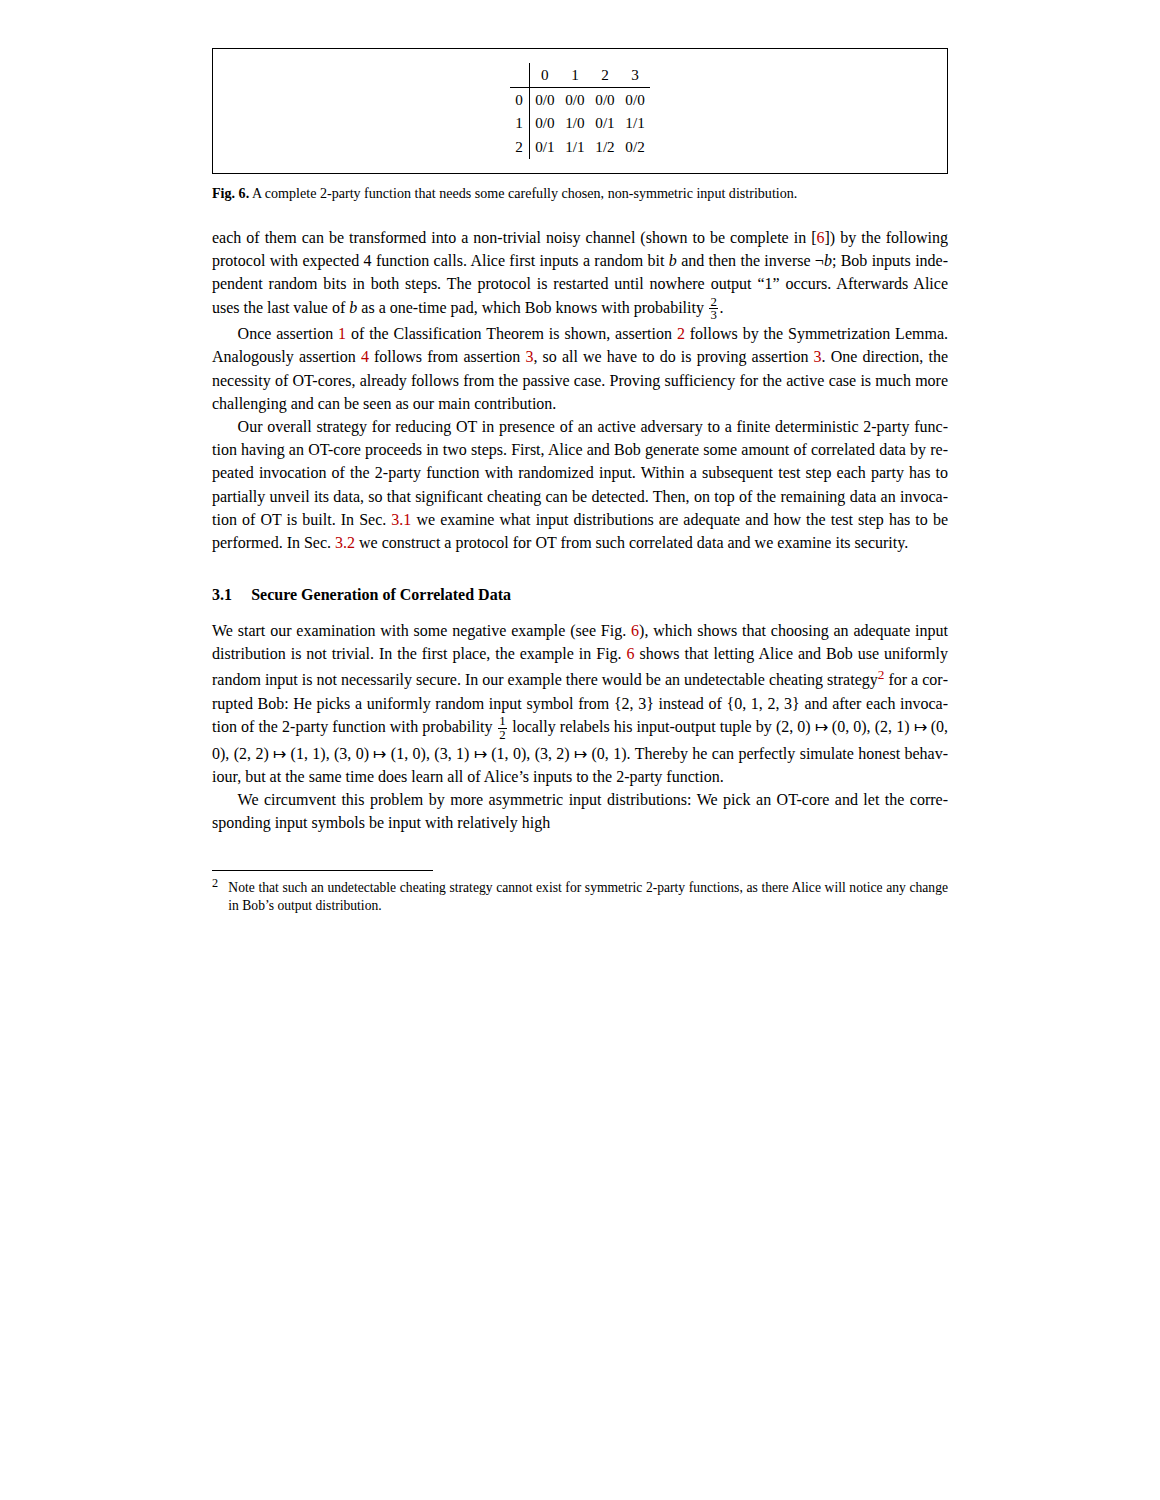| | 0 | 1 | 2 | 3 |
| --- | --- | --- | --- | --- |
| 0 | 0/0 | 0/0 | 0/0 | 0/0 |
| 1 | 0/0 | 1/0 | 0/1 | 1/1 |
| 2 | 0/1 | 1/1 | 1/2 | 0/2 |
Fig. 6. A complete 2-party function that needs some carefully chosen, non-symmetric input distribution.
each of them can be transformed into a non-trivial noisy channel (shown to be complete in [6]) by the following protocol with expected 4 function calls. Alice first inputs a random bit b and then the inverse ¬b; Bob inputs independent random bits in both steps. The protocol is restarted until nowhere output “1” occurs. Afterwards Alice uses the last value of b as a one-time pad, which Bob knows with probability 23.
Once assertion 1 of the Classification Theorem is shown, assertion 2 follows by the Symmetrization Lemma. Analogously assertion 4 follows from assertion 3, so all we have to do is proving assertion 3. One direction, the necessity of OT-cores, already follows from the passive case. Proving sufficiency for the active case is much more challenging and can be seen as our main contribution.
Our overall strategy for reducing OT in presence of an active adversary to a finite deterministic 2-party function having an OT-core proceeds in two steps. First, Alice and Bob generate some amount of correlated data by repeated invocation of the 2-party function with randomized input. Within a subsequent test step each party has to partially unveil its data, so that significant cheating can be detected. Then, on top of the remaining data an invocation of OT is built. In Sec. 3.1 we examine what input distributions are adequate and how the test step has to be performed. In Sec. 3.2 we construct a protocol for OT from such correlated data and we examine its security.
3.1 Secure Generation of Correlated Data
We start our examination with some negative example (see Fig. 6), which shows that choosing an adequate input distribution is not trivial. In the first place, the example in Fig. 6 shows that letting Alice and Bob use uniformly random input is not necessarily secure. In our example there would be an undetectable cheating strategy2 for a corrupted Bob: He picks a uniformly random input symbol from {2, 3} instead of {0, 1, 2, 3} and after each invocation of the 2-party function with probability 12 locally relabels his input-output tuple by (2, 0) ↦ (0, 0), (2, 1) ↦ (0, 0), (2, 2) ↦ (1, 1), (3, 0) ↦ (1, 0), (3, 1) ↦ (1, 0), (3, 2) ↦ (0, 1). Thereby he can perfectly simulate honest behaviour, but at the same time does learn all of Alice’s inputs to the 2-party function.
We circumvent this problem by more asymmetric input distributions: We pick an OT-core and let the corresponding input symbols be input with relatively high
2 Note that such an undetectable cheating strategy cannot exist for symmetric 2-party functions, as there Alice will notice any change in Bob’s output distribution.